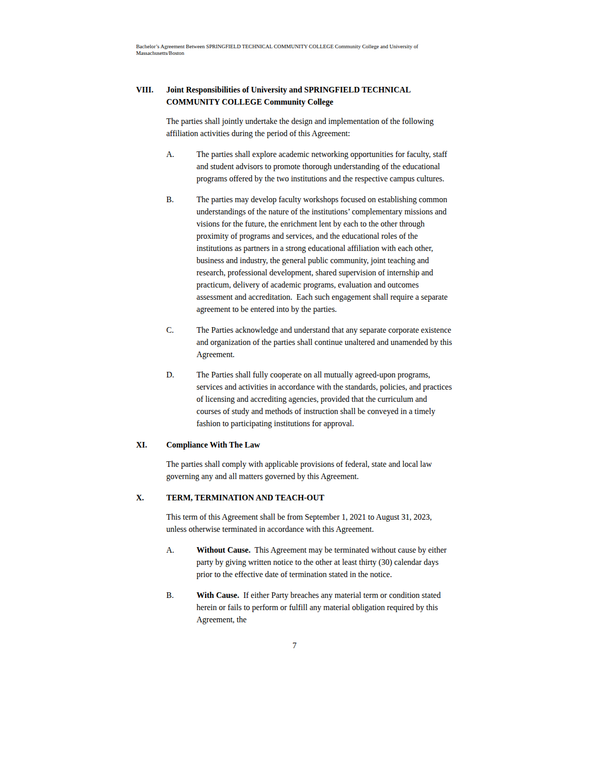Bachelor’s Agreement Between SPRINGFIELD TECHNICAL COMMUNITY COLLEGE Community College and University of Massachusetts/Boston
VIII.
Joint Responsibilities of University and SPRINGFIELD TECHNICAL COMMUNITY COLLEGE Community College
The parties shall jointly undertake the design and implementation of the following affiliation activities during the period of this Agreement:
A.
The parties shall explore academic networking opportunities for faculty, staff and student advisors to promote thorough understanding of the educational programs offered by the two institutions and the respective campus cultures.
B.
The parties may develop faculty workshops focused on establishing common understandings of the nature of the institutions’ complementary missions and visions for the future, the enrichment lent by each to the other through proximity of programs and services, and the educational roles of the institutions as partners in a strong educational affiliation with each other, business and industry, the general public community, joint teaching and research, professional development, shared supervision of internship and practicum, delivery of academic programs, evaluation and outcomes assessment and accreditation. Each such engagement shall require a separate agreement to be entered into by the parties.
C.
The Parties acknowledge and understand that any separate corporate existence and organization of the parties shall continue unaltered and unamended by this Agreement.
D.
The Parties shall fully cooperate on all mutually agreed-upon programs, services and activities in accordance with the standards, policies, and practices of licensing and accrediting agencies, provided that the curriculum and courses of study and methods of instruction shall be conveyed in a timely fashion to participating institutions for approval.
XI.
Compliance With The Law
The parties shall comply with applicable provisions of federal, state and local law governing any and all matters governed by this Agreement.
X.
TERM, TERMINATION AND TEACH-OUT
This term of this Agreement shall be from September 1, 2021 to August 31, 2023, unless otherwise terminated in accordance with this Agreement.
A.
Without Cause. This Agreement may be terminated without cause by either party by giving written notice to the other at least thirty (30) calendar days prior to the effective date of termination stated in the notice.
B.
With Cause. If either Party breaches any material term or condition stated herein or fails to perform or fulfill any material obligation required by this Agreement, the
7